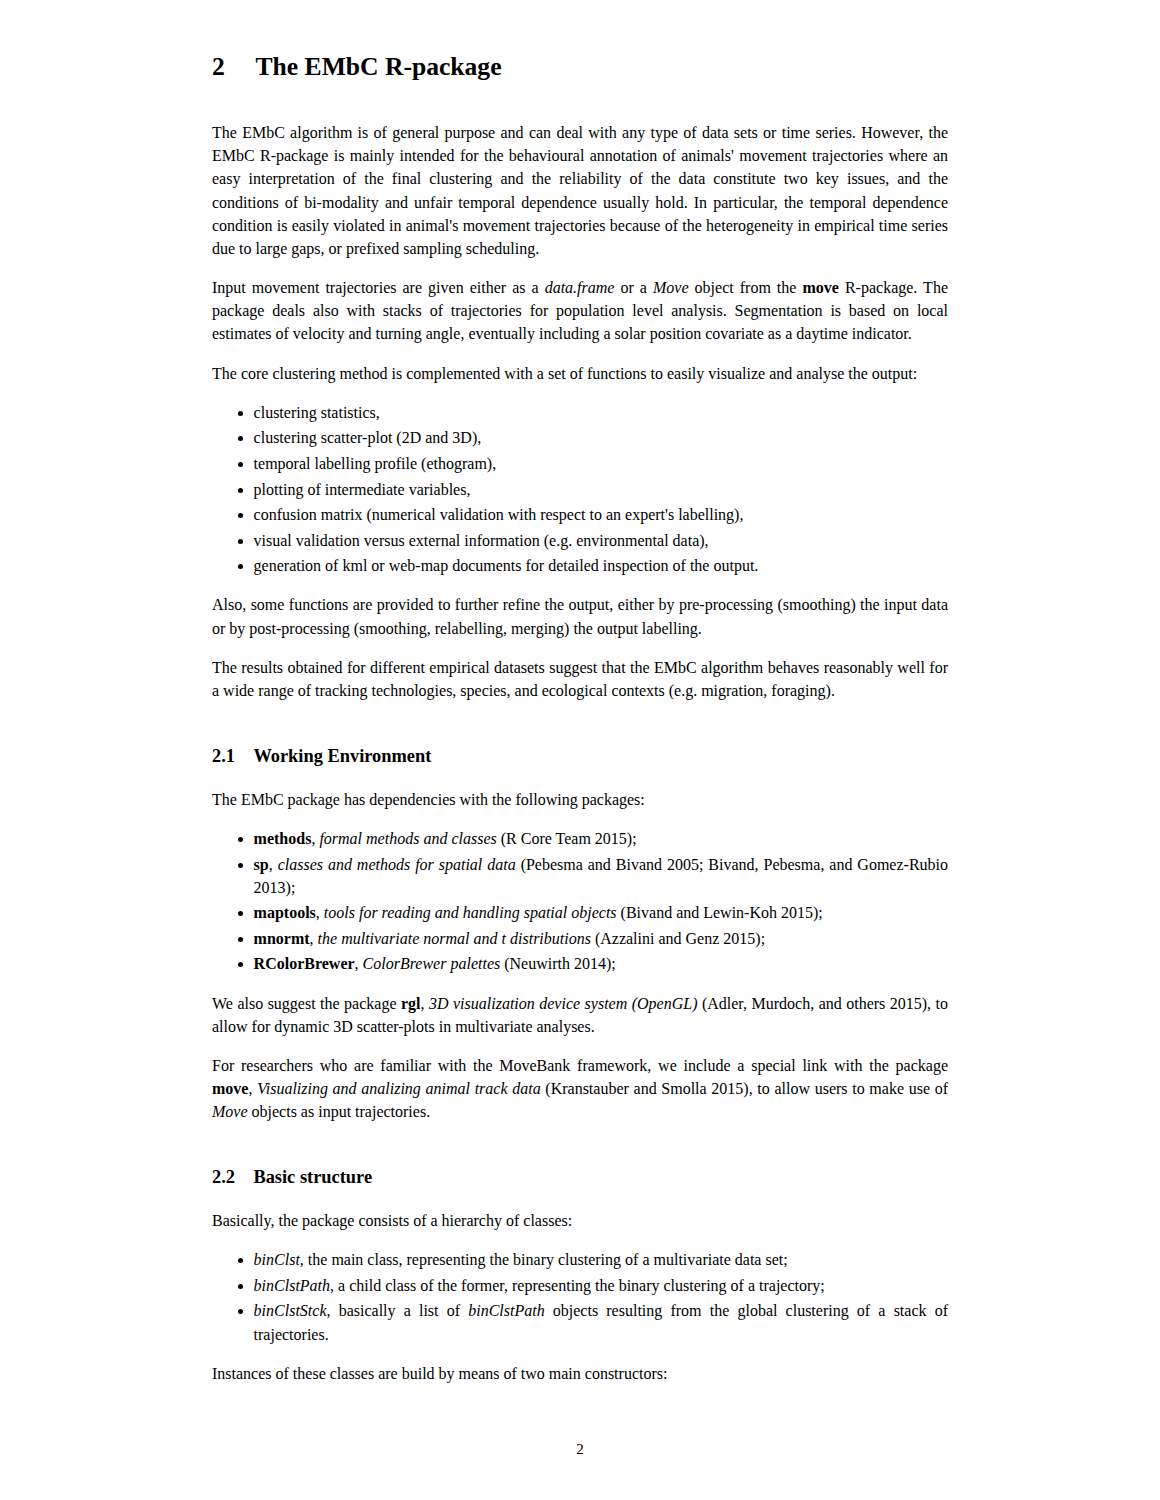2 The EMbC R-package
The EMbC algorithm is of general purpose and can deal with any type of data sets or time series. However, the EMbC R-package is mainly intended for the behavioural annotation of animals' movement trajectories where an easy interpretation of the final clustering and the reliability of the data constitute two key issues, and the conditions of bi-modality and unfair temporal dependence usually hold. In particular, the temporal dependence condition is easily violated in animal's movement trajectories because of the heterogeneity in empirical time series due to large gaps, or prefixed sampling scheduling.
Input movement trajectories are given either as a data.frame or a Move object from the move R-package. The package deals also with stacks of trajectories for population level analysis. Segmentation is based on local estimates of velocity and turning angle, eventually including a solar position covariate as a daytime indicator.
The core clustering method is complemented with a set of functions to easily visualize and analyse the output:
clustering statistics,
clustering scatter-plot (2D and 3D),
temporal labelling profile (ethogram),
plotting of intermediate variables,
confusion matrix (numerical validation with respect to an expert's labelling),
visual validation versus external information (e.g. environmental data),
generation of kml or web-map documents for detailed inspection of the output.
Also, some functions are provided to further refine the output, either by pre-processing (smoothing) the input data or by post-processing (smoothing, relabelling, merging) the output labelling.
The results obtained for different empirical datasets suggest that the EMbC algorithm behaves reasonably well for a wide range of tracking technologies, species, and ecological contexts (e.g. migration, foraging).
2.1 Working Environment
The EMbC package has dependencies with the following packages:
methods, formal methods and classes (R Core Team 2015);
sp, classes and methods for spatial data (Pebesma and Bivand 2005; Bivand, Pebesma, and Gomez-Rubio 2013);
maptools, tools for reading and handling spatial objects (Bivand and Lewin-Koh 2015);
mnormt, the multivariate normal and t distributions (Azzalini and Genz 2015);
RColorBrewer, ColorBrewer palettes (Neuwirth 2014);
We also suggest the package rgl, 3D visualization device system (OpenGL) (Adler, Murdoch, and others 2015), to allow for dynamic 3D scatter-plots in multivariate analyses.
For researchers who are familiar with the MoveBank framework, we include a special link with the package move, Visualizing and analizing animal track data (Kranstauber and Smolla 2015), to allow users to make use of Move objects as input trajectories.
2.2 Basic structure
Basically, the package consists of a hierarchy of classes:
binClst, the main class, representing the binary clustering of a multivariate data set;
binClstPath, a child class of the former, representing the binary clustering of a trajectory;
binClstStck, basically a list of binClstPath objects resulting from the global clustering of a stack of trajectories.
Instances of these classes are build by means of two main constructors:
2